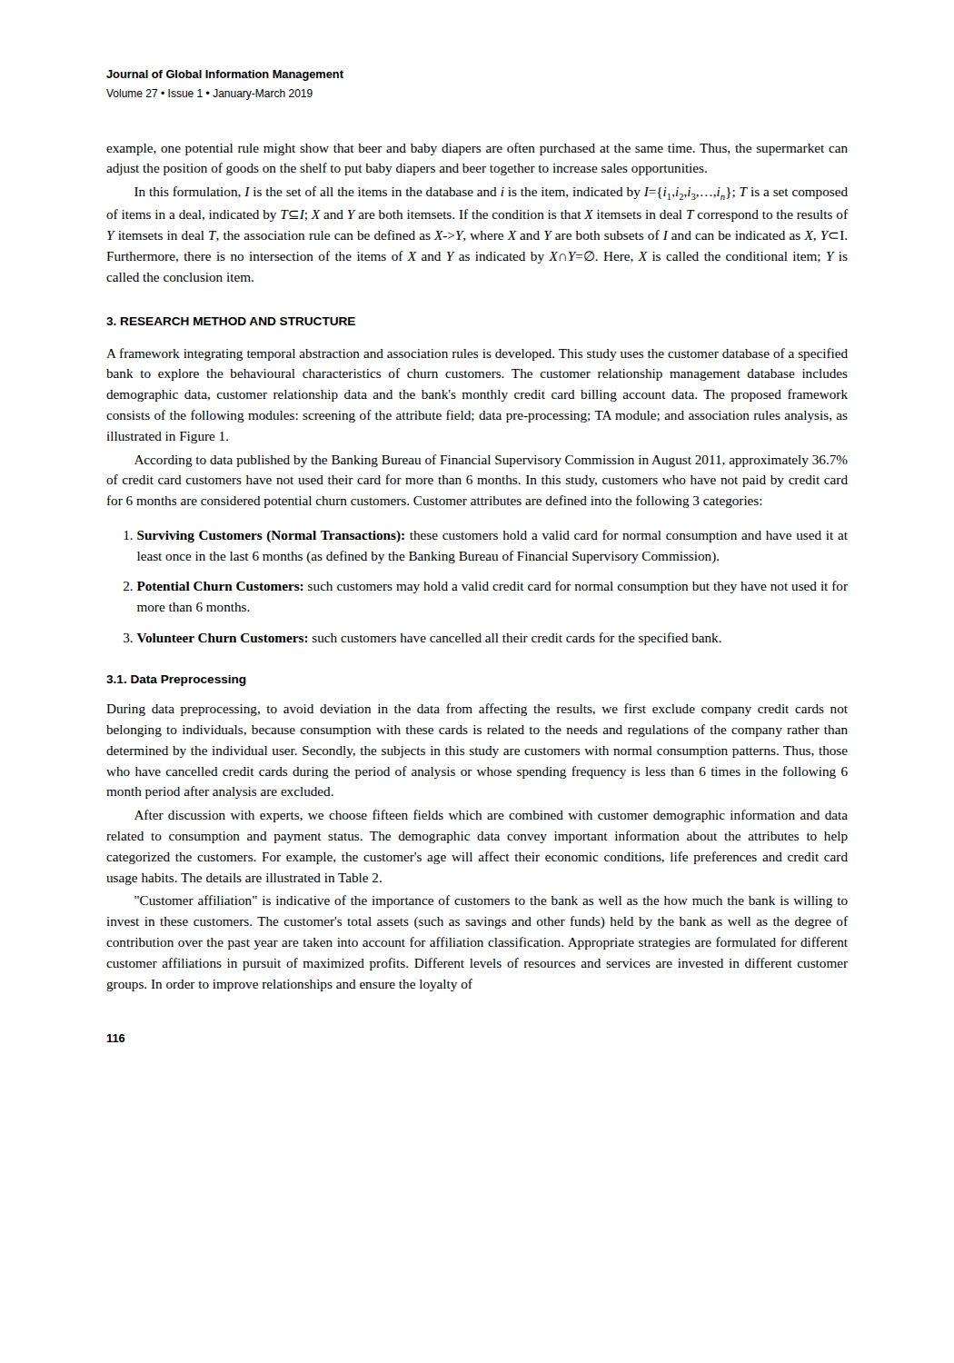Journal of Global Information Management
Volume 27 • Issue 1 • January-March 2019
example, one potential rule might show that beer and baby diapers are often purchased at the same time. Thus, the supermarket can adjust the position of goods on the shelf to put baby diapers and beer together to increase sales opportunities.
In this formulation, I is the set of all the items in the database and i is the item, indicated by I={i1,i2,i3,…,in}; T is a set composed of items in a deal, indicated by T⊆I; X and Y are both itemsets. If the condition is that X itemsets in deal T correspond to the results of Y itemsets in deal T, the association rule can be defined as X->Y, where X and Y are both subsets of I and can be indicated as X, Y⊂I. Furthermore, there is no intersection of the items of X and Y as indicated by X∩Y=∅. Here, X is called the conditional item; Y is called the conclusion item.
3. Research Method and Structure
A framework integrating temporal abstraction and association rules is developed. This study uses the customer database of a specified bank to explore the behavioural characteristics of churn customers. The customer relationship management database includes demographic data, customer relationship data and the bank's monthly credit card billing account data. The proposed framework consists of the following modules: screening of the attribute field; data pre-processing; TA module; and association rules analysis, as illustrated in Figure 1.
According to data published by the Banking Bureau of Financial Supervisory Commission in August 2011, approximately 36.7% of credit card customers have not used their card for more than 6 months. In this study, customers who have not paid by credit card for 6 months are considered potential churn customers. Customer attributes are defined into the following 3 categories:
Surviving Customers (Normal Transactions): these customers hold a valid card for normal consumption and have used it at least once in the last 6 months (as defined by the Banking Bureau of Financial Supervisory Commission).
Potential Churn Customers: such customers may hold a valid credit card for normal consumption but they have not used it for more than 6 months.
Volunteer Churn Customers: such customers have cancelled all their credit cards for the specified bank.
3.1. Data Preprocessing
During data preprocessing, to avoid deviation in the data from affecting the results, we first exclude company credit cards not belonging to individuals, because consumption with these cards is related to the needs and regulations of the company rather than determined by the individual user. Secondly, the subjects in this study are customers with normal consumption patterns. Thus, those who have cancelled credit cards during the period of analysis or whose spending frequency is less than 6 times in the following 6 month period after analysis are excluded.
After discussion with experts, we choose fifteen fields which are combined with customer demographic information and data related to consumption and payment status. The demographic data convey important information about the attributes to help categorized the customers. For example, the customer's age will affect their economic conditions, life preferences and credit card usage habits. The details are illustrated in Table 2.
"Customer affiliation" is indicative of the importance of customers to the bank as well as the how much the bank is willing to invest in these customers. The customer's total assets (such as savings and other funds) held by the bank as well as the degree of contribution over the past year are taken into account for affiliation classification. Appropriate strategies are formulated for different customer affiliations in pursuit of maximized profits. Different levels of resources and services are invested in different customer groups. In order to improve relationships and ensure the loyalty of
116